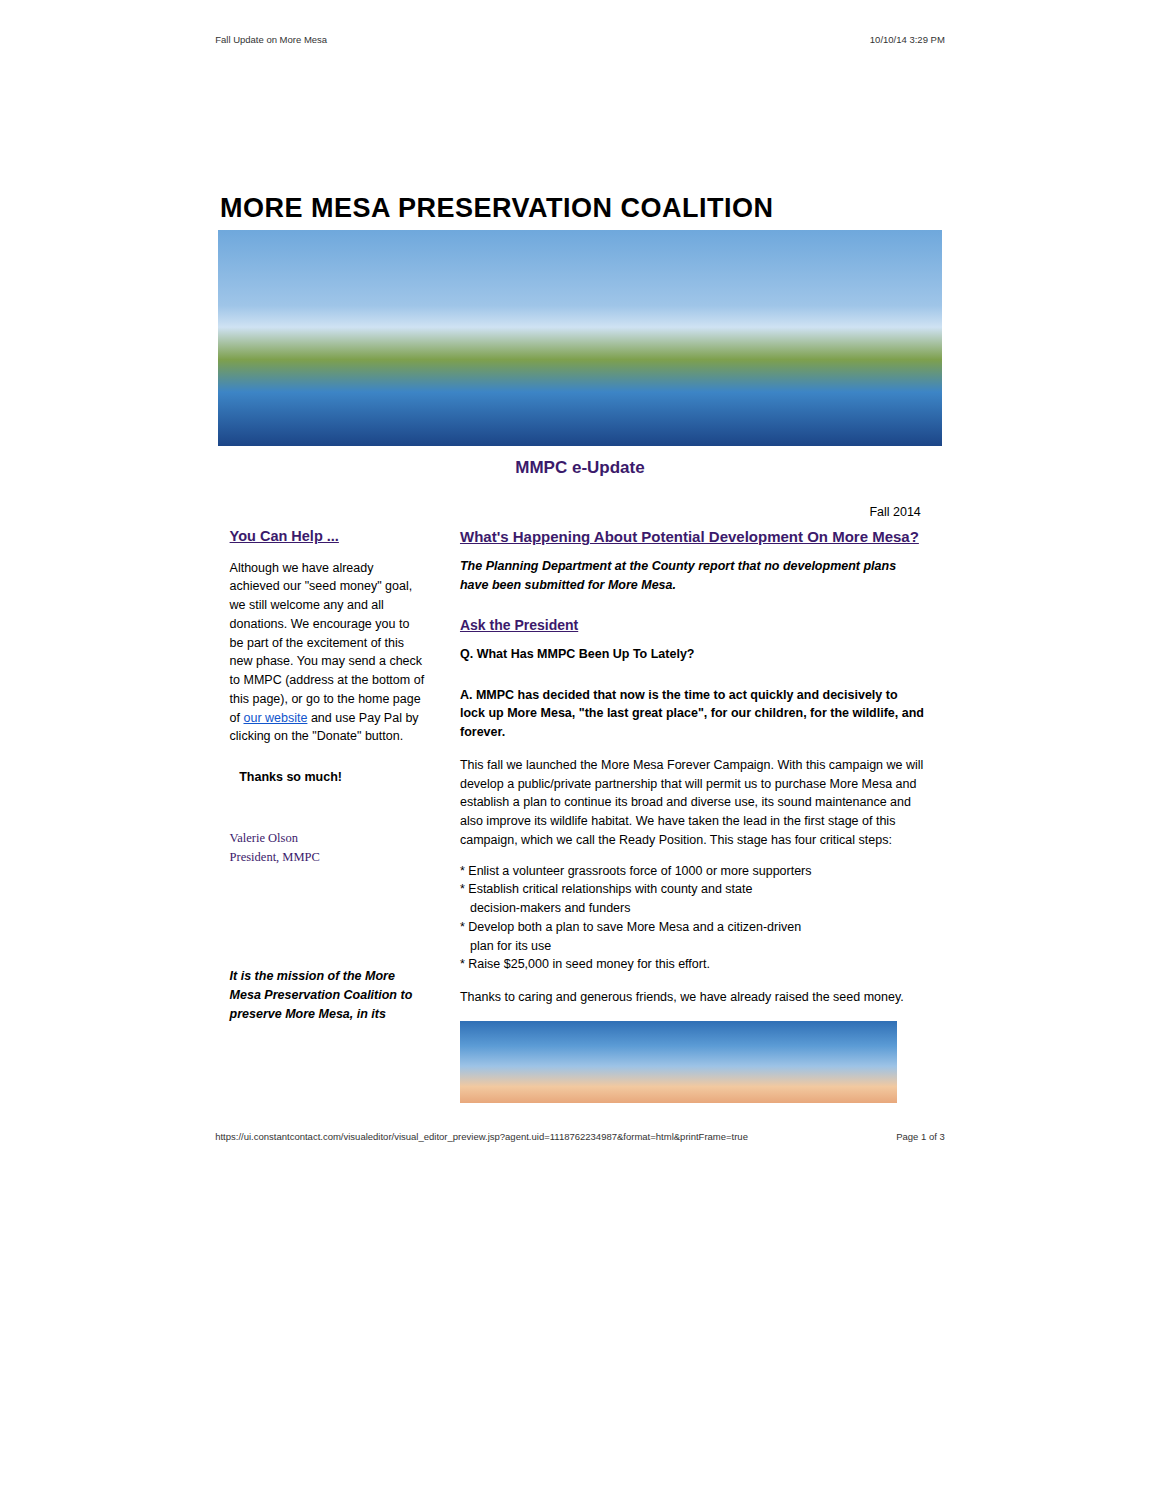Fall Update on More Mesa 10/10/14 3:29 PM
MORE MESA PRESERVATION COALITION
MMPC e-Update
Fall 2014
You Can Help ...
Although we have already achieved our "seed money" goal, we still welcome any and all donations. We encourage you to be part of the excitement of this new phase. You may send a check to MMPC (address at the bottom of this page), or go to the home page of our website and use Pay Pal by clicking on the "Donate" button.
Thanks so much!
Valerie Olson
President, MMPC
It is the mission of the More Mesa Preservation Coalition to preserve More Mesa, in its
What's Happening About Potential Development On More Mesa?
The Planning Department at the County report that no development plans have been submitted for More Mesa.
Ask the President
Q. What Has MMPC Been Up To Lately?
A. MMPC has decided that now is the time to act quickly and decisively to lock up More Mesa, "the last great place", for our children, for the wildlife, and forever.
This fall we launched the More Mesa Forever Campaign. With this campaign we will develop a public/private partnership that will permit us to purchase More Mesa and establish a plan to continue its broad and diverse use, its sound maintenance and also improve its wildlife habitat. We have taken the lead in the first stage of this campaign, which we call the Ready Position. This stage has four critical steps:
* Enlist a volunteer grassroots force of 1000 or more supporters
* Establish critical relationships with county and state
decision-makers and funders
* Develop both a plan to save More Mesa and a citizen-driven
plan for its use
* Raise $25,000 in seed money for this effort.
Thanks to caring and generous friends, we have already raised the seed money.
https://ui.constantcontact.com/visualeditor/visual_editor_preview.jsp?agent.uid=1118762234987&format=html&printFrame=true Page 1 of 3